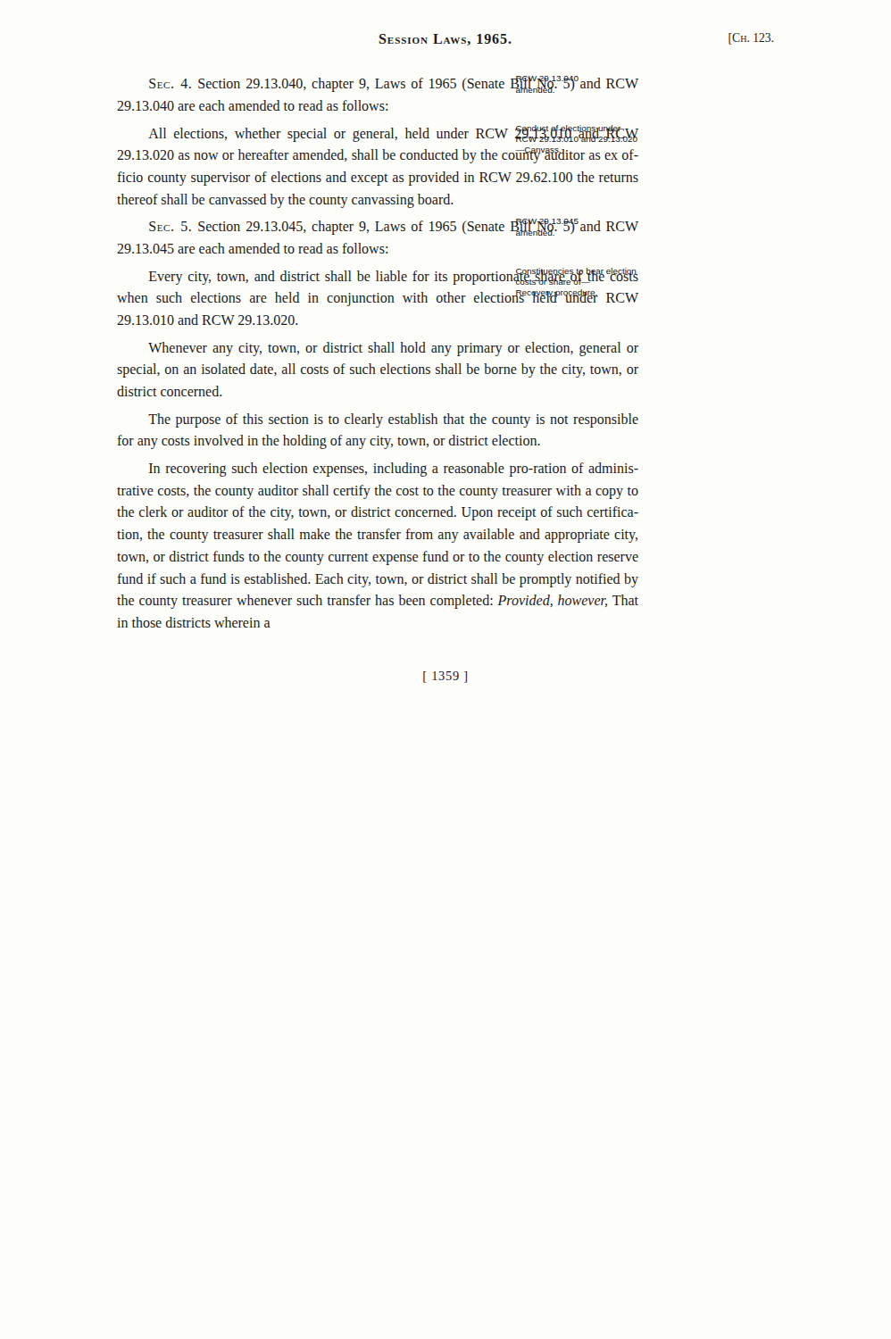[Ch. 123.
Session Laws, 1965.
RCW 29.13.040
amended.
Sec. 4. Section 29.13.040, chapter 9, Laws of 1965 (Senate Bill No. 5) and RCW 29.13.040 are each amended to read as follows:
Conduct of elections under RCW 29.13.010 and 29.13.020
—Canvass.
All elections, whether special or general, held under RCW 29.13.010 and RCW 29.13.020 as now or hereafter amended, shall be conducted by the county auditor as ex officio county supervisor of elections and except as provided in RCW 29.62.100 the returns thereof shall be canvassed by the county canvassing board.
RCW 29.13.045
amended.
Sec. 5. Section 29.13.045, chapter 9, Laws of 1965 (Senate Bill No. 5) and RCW 29.13.045 are each amended to read as follows:
Constituencies to bear election costs or share of—
Recovery procedure.
Every city, town, and district shall be liable for its proportionate share of the costs when such elections are held in conjunction with other elections held under RCW 29.13.010 and RCW 29.13.020.
Whenever any city, town, or district shall hold any primary or election, general or special, on an isolated date, all costs of such elections shall be borne by the city, town, or district concerned.
The purpose of this section is to clearly establish that the county is not responsible for any costs involved in the holding of any city, town, or district election.
In recovering such election expenses, including a reasonable pro-ration of administrative costs, the county auditor shall certify the cost to the county treasurer with a copy to the clerk or auditor of the city, town, or district concerned. Upon receipt of such certification, the county treasurer shall make the transfer from any available and appropriate city, town, or district funds to the county current expense fund or to the county election reserve fund if such a fund is established. Each city, town, or district shall be promptly notified by the county treasurer whenever such transfer has been completed: Provided, however, That in those districts wherein a
[ 1359 ]